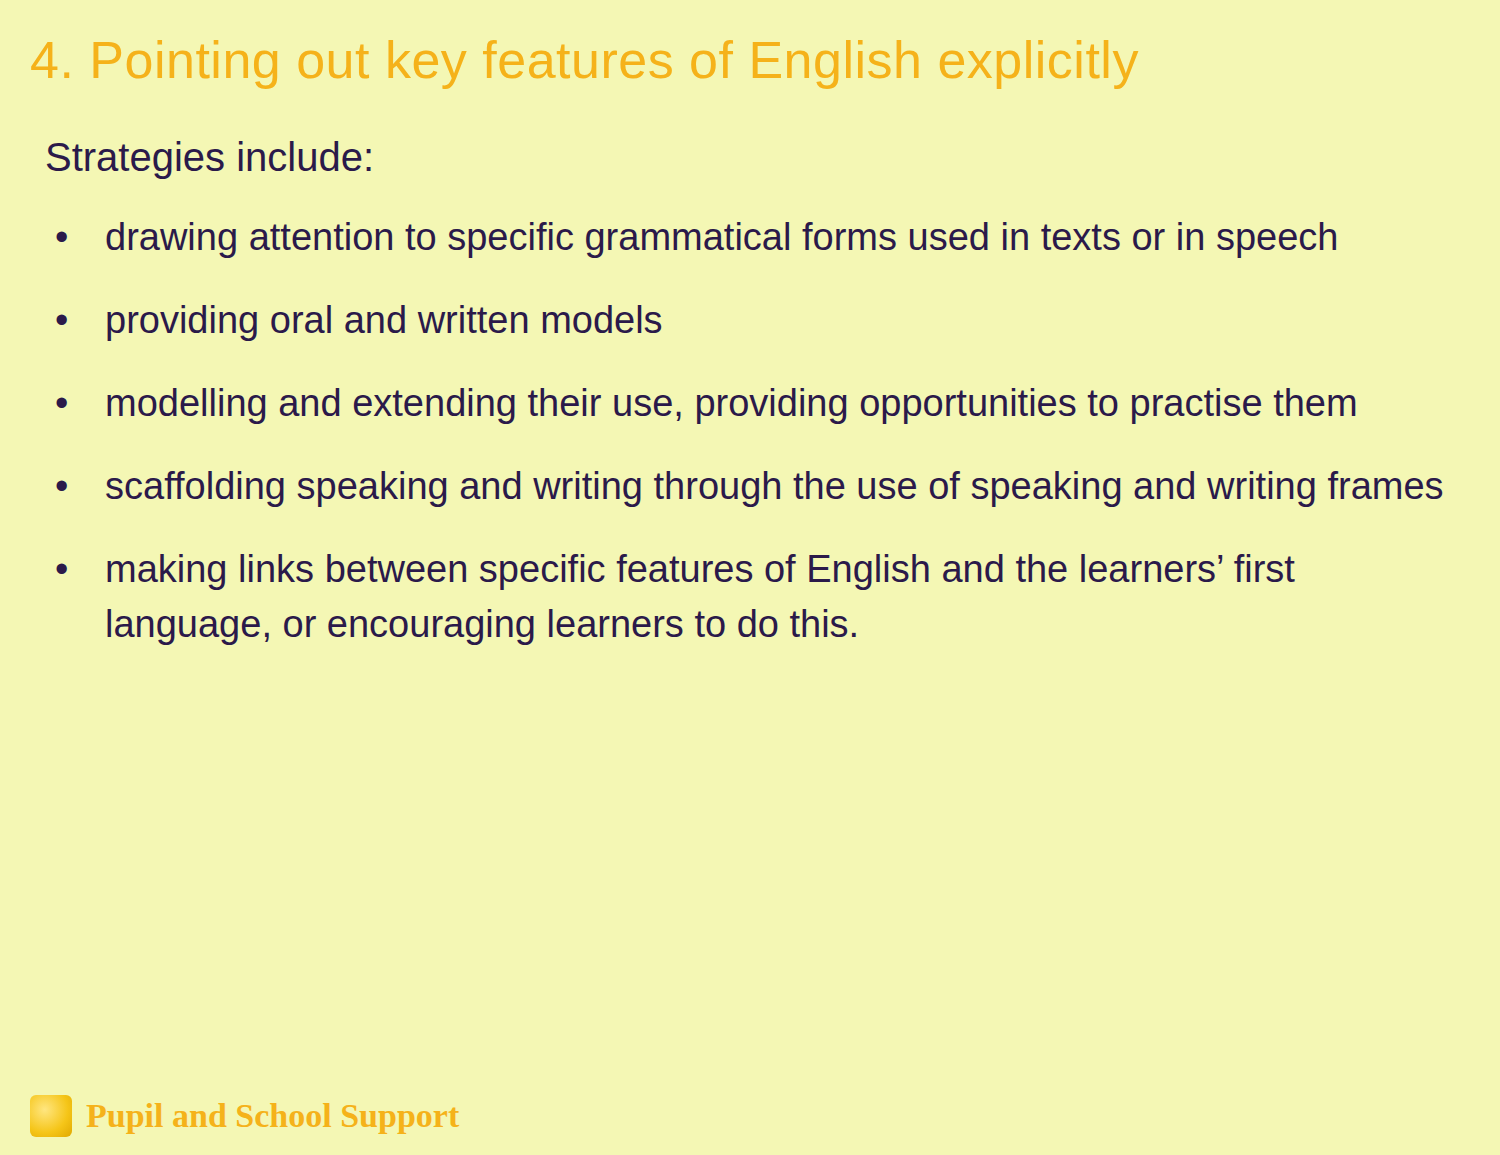4. Pointing out key features of English explicitly
Strategies include:
drawing attention to specific grammatical forms used in texts or in speech
providing oral and written models
modelling and extending their use, providing opportunities to practise them
scaffolding speaking and writing through the use of speaking and writing frames
making links between specific features of English and the learners’ first language, or encouraging learners to do this.
Pupil and School Support